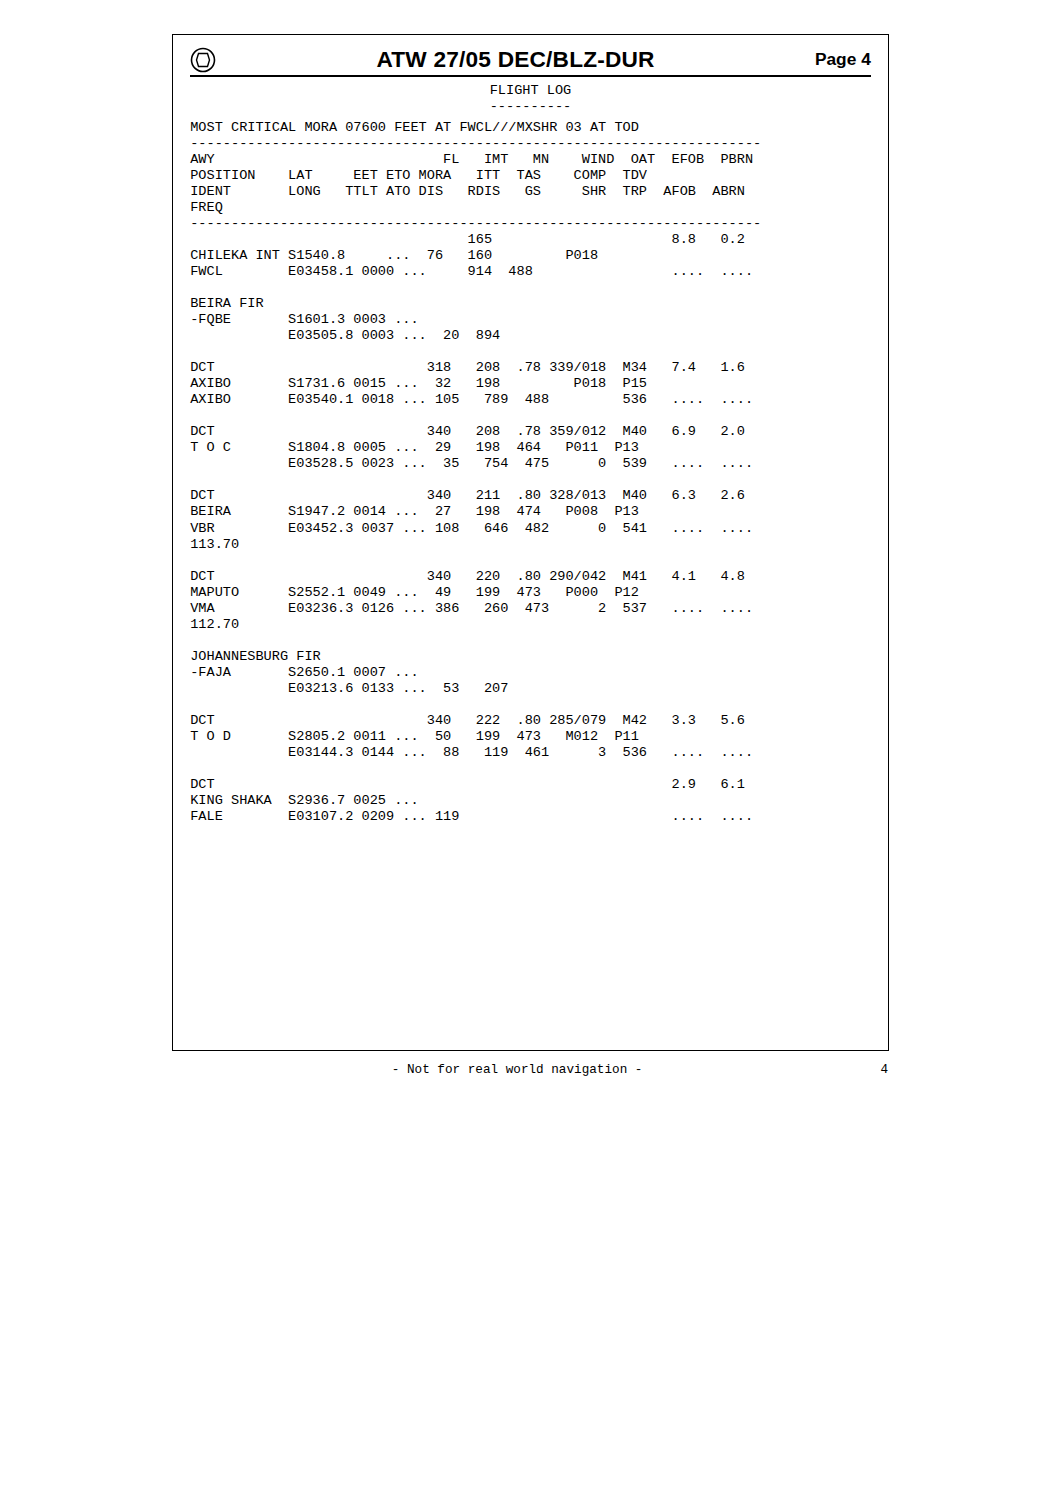ATW 27/05 DEC/BLZ-DUR
Page 4
FLIGHT LOG
----------
MOST CRITICAL MORA 07600 FEET AT FWCL///MXSHR 03 AT TOD
----------------------------------------------------------------------
AWY                            FL   IMT   MN    WIND  OAT  EFOB  PBRN
POSITION    LAT     EET ETO MORA   ITT  TAS    COMP  TDV
IDENT       LONG   TTLT ATO DIS   RDIS   GS     SHR  TRP  AFOB  ABRN
FREQ
----------------------------------------------------------------------
                                  165                      8.8   0.2
CHILEKA INT S1540.8     ...  76   160         P018
FWCL        E03458.1 0000 ...     914  488                 ....  ....

BEIRA FIR
-FQBE       S1601.3 0003 ...
            E03505.8 0003 ...  20  894

DCT                          318   208  .78 339/018  M34   7.4   1.6
AXIBO       S1731.6 0015 ...  32   198         P018  P15
AXIBO       E03540.1 0018 ... 105   789  488         536   ....  ....

DCT                          340   208  .78 359/012  M40   6.9   2.0
T O C       S1804.8 0005 ...  29   198  464   P011  P13
            E03528.5 0023 ...  35   754  475      0  539   ....  ....

DCT                          340   211  .80 328/013  M40   6.3   2.6
BEIRA       S1947.2 0014 ...  27   198  474   P008  P13
VBR         E03452.3 0037 ... 108   646  482      0  541   ....  ....
113.70

DCT                          340   220  .80 290/042  M41   4.1   4.8
MAPUTO      S2552.1 0049 ...  49   199  473   P000  P12
VMA         E03236.3 0126 ... 386   260  473      2  537   ....  ....
112.70

JOHANNESBURG FIR
-FAJA       S2650.1 0007 ...
            E03213.6 0133 ...  53   207

DCT                          340   222  .80 285/079  M42   3.3   5.6
T O D       S2805.2 0011 ...  50   199  473   M012  P11
            E03144.3 0144 ...  88   119  461      3  536   ....  ....

DCT                                                        2.9   6.1
KING SHAKA  S2936.7 0025 ...
FALE        E03107.2 0209 ... 119                          ....  ....
- Not for real world navigation -
4